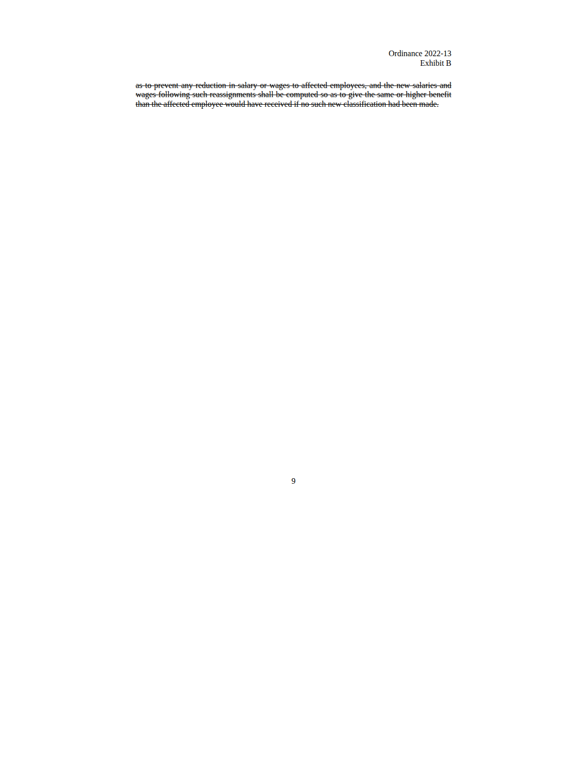Ordinance 2022-13
Exhibit B
as to prevent any reduction in salary or wages to affected employees, and the new salaries and wages following such reassignments shall be computed so as to give the same or higher benefit than the affected employee would have received if no such new classification had been made.
9